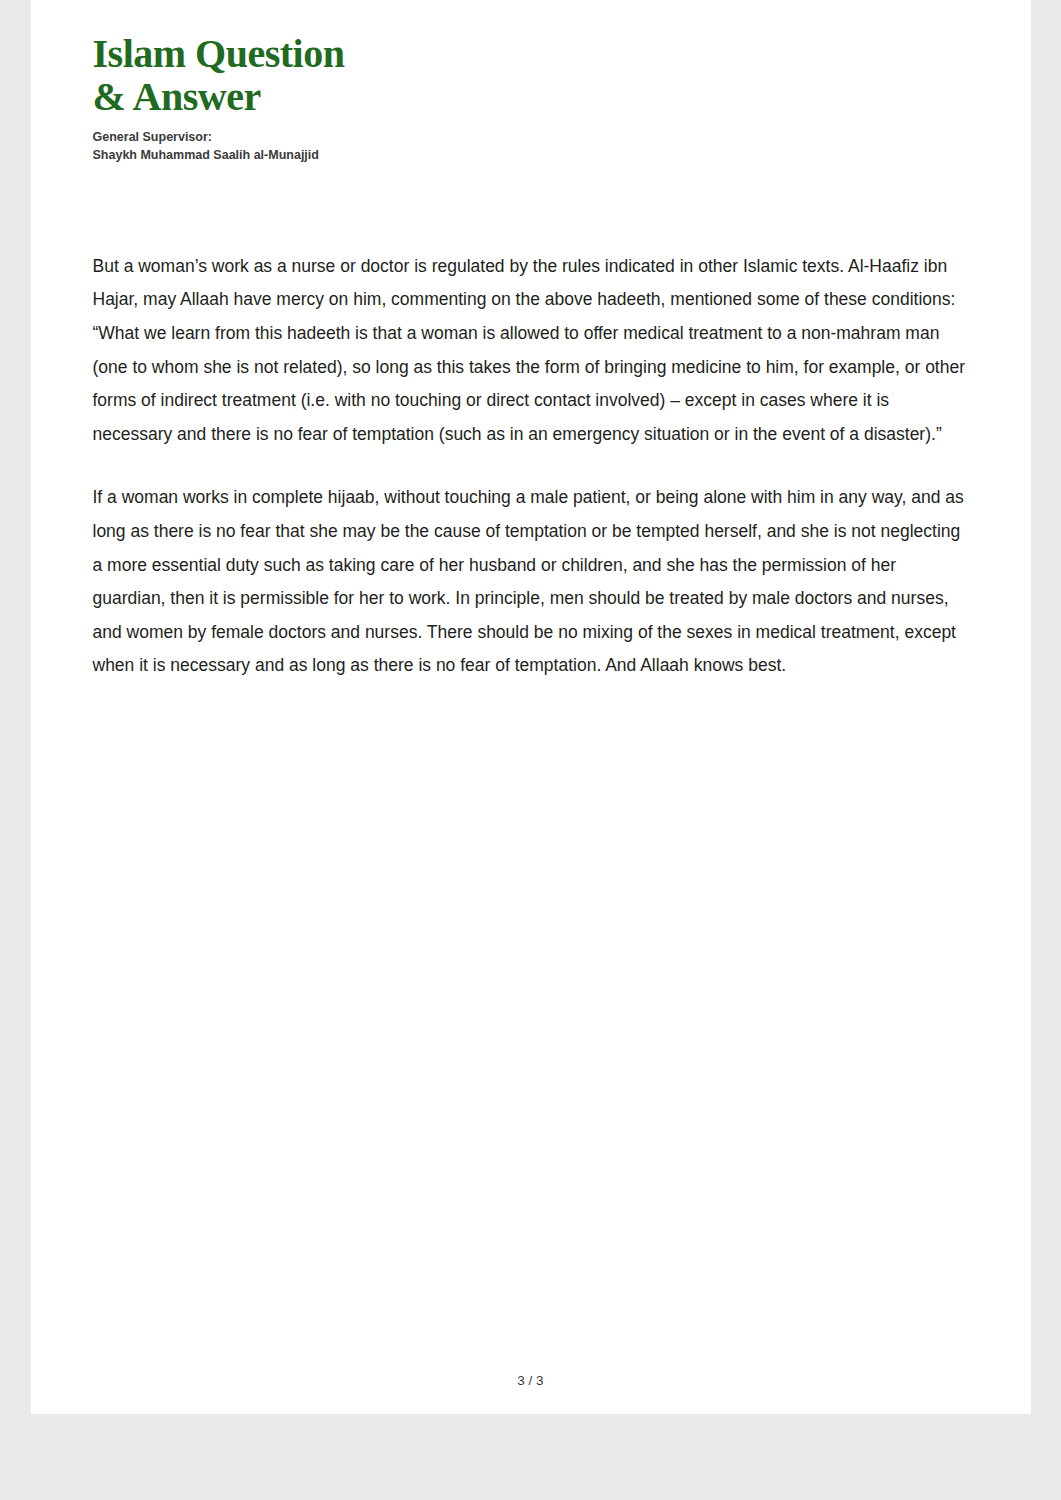Islam Question
& Answer
General Supervisor: Shaykh Muhammad Saalih al-Munajjid
But a woman’s work as a nurse or doctor is regulated by the rules indicated in other Islamic texts. Al-Haafiz ibn Hajar, may Allaah have mercy on him, commenting on the above hadeeth, mentioned some of these conditions: “What we learn from this hadeeth is that a woman is allowed to offer medical treatment to a non-mahram man (one to whom she is not related), so long as this takes the form of bringing medicine to him, for example, or other forms of indirect treatment (i.e. with no touching or direct contact involved) – except in cases where it is necessary and there is no fear of temptation (such as in an emergency situation or in the event of a disaster).”
If a woman works in complete hijaab, without touching a male patient, or being alone with him in any way, and as long as there is no fear that she may be the cause of temptation or be tempted herself, and she is not neglecting a more essential duty such as taking care of her husband or children, and she has the permission of her guardian, then it is permissible for her to work. In principle, men should be treated by male doctors and nurses, and women by female doctors and nurses. There should be no mixing of the sexes in medical treatment, except when it is necessary and as long as there is no fear of temptation. And Allaah knows best.
3 / 3